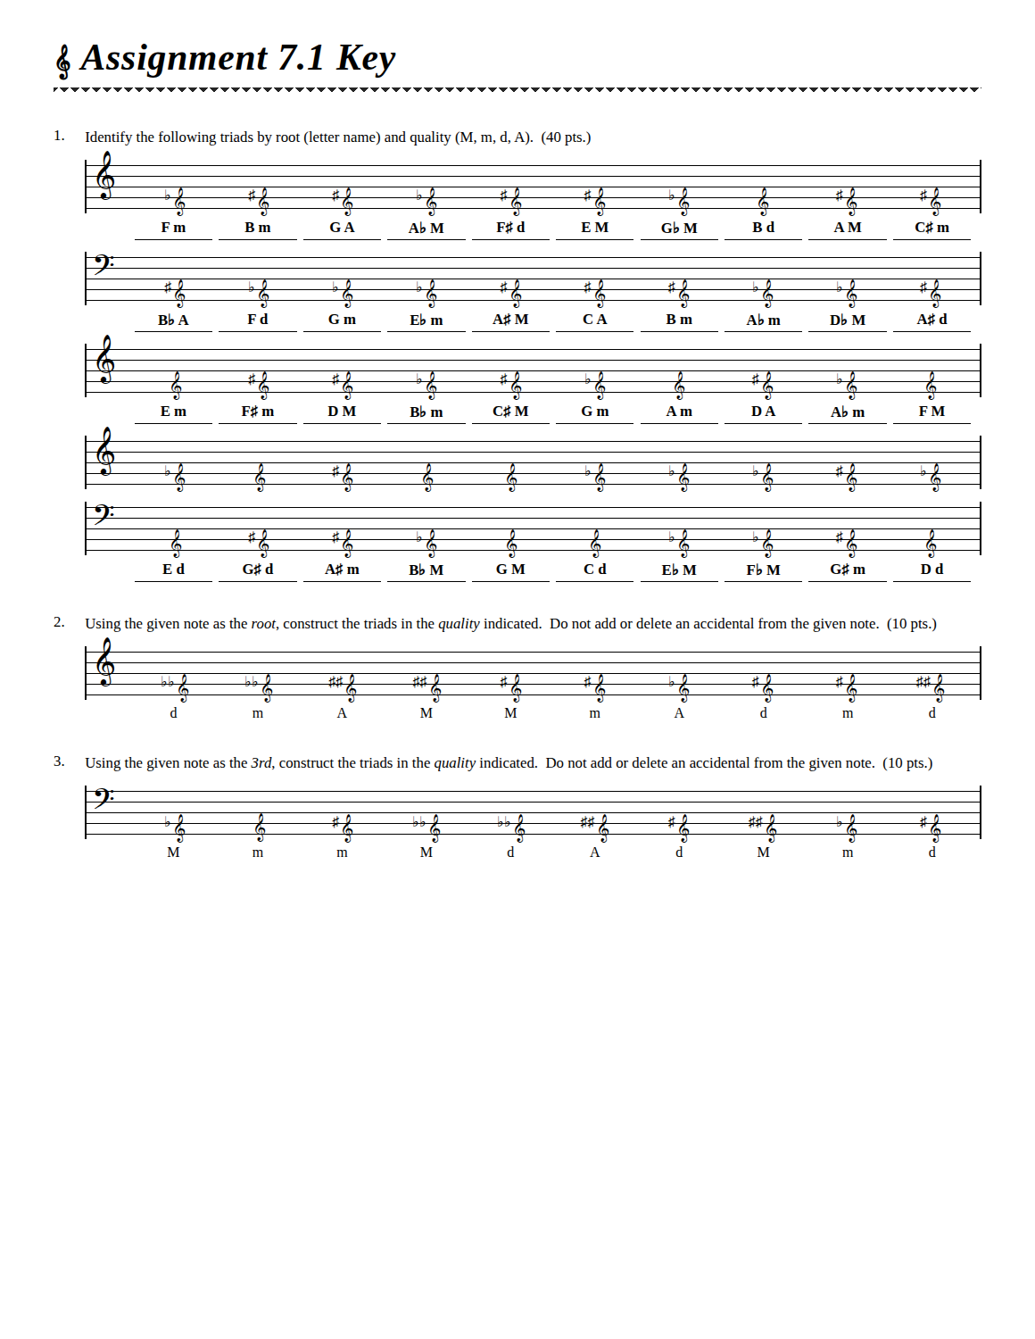𝄞 Assignment 7.1 Key
Identify the following triads by root (letter name) and quality (M, m, d, A). (40 pts.)
𝄞
♭𝄞 ♯𝄞 ♯𝄞 ♭𝄞 ♯𝄞 ♯𝄞 ♭𝄞 𝄞 ♯𝄞 ♯𝄞
F m B m G A A♭ M F♯ d E M G♭ M B d A M C♯ m
𝄢
♯𝄞 ♭𝄞 ♭𝄞 ♭𝄞 ♯𝄞 ♯𝄞 ♯𝄞 ♭𝄞 ♭𝄞 ♯𝄞
B♭ A F d G m E♭ m A♯ M C A B m A♭ m D♭ M A♯ d
𝄞
𝄞 ♯𝄞 ♯𝄞 ♭𝄞 ♯𝄞 ♭𝄞 𝄞 ♯𝄞 ♭𝄞 𝄞
E m F♯ m D M B♭ m C♯ M G m A m D A A♭ m F M
𝄞
♭𝄞 𝄞 ♯𝄞 𝄞 𝄞 ♭𝄞 ♭𝄞 ♭𝄞 ♯𝄞 ♭𝄞
𝄢
𝄞 ♯𝄞 ♯𝄞 ♭𝄞 𝄞 𝄞 ♭𝄞 ♭𝄞 ♯𝄞 𝄞
E d G♯ d A♯ m B♭ M G M C d E♭ M F♭ M G♯ m D d
Using the given note as the root, construct the triads in the quality indicated. Do not add or delete an accidental from the given note. (10 pts.)
𝄞
♭♭𝄞 ♭♭𝄞 ♯♯𝄞 ♯♯𝄞 ♯𝄞 ♯𝄞 ♭𝄞 ♯𝄞 ♯𝄞 ♯♯𝄞
d m A M M m A d m d
Using the given note as the 3rd, construct the triads in the quality indicated. Do not add or delete an accidental from the given note. (10 pts.)
𝄢
♭𝄞 𝄞 ♯𝄞 ♭♭𝄞 ♭♭𝄞 ♯♯𝄞 ♯𝄞 ♯♯𝄞 ♭𝄞 ♯𝄞
M m m M d A d M m d